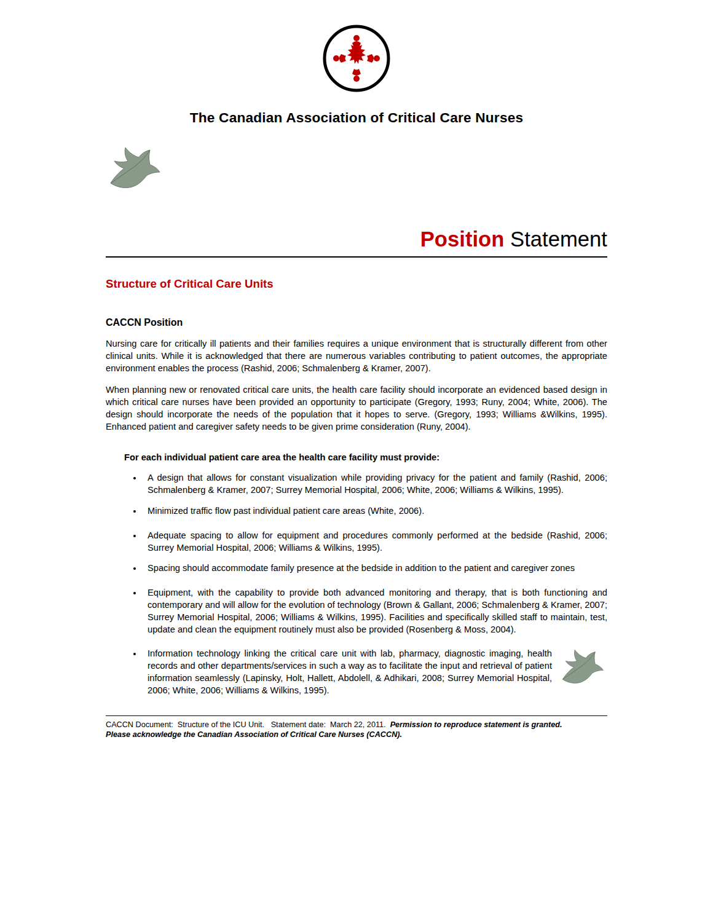The Canadian Association of Critical Care Nurses
Position Statement
Structure of Critical Care Units
CACCN Position
Nursing care for critically ill patients and their families requires a unique environment that is structurally different from other clinical units. While it is acknowledged that there are numerous variables contributing to patient outcomes, the appropriate environment enables the process (Rashid, 2006; Schmalenberg & Kramer, 2007).
When planning new or renovated critical care units, the health care facility should incorporate an evidenced based design in which critical care nurses have been provided an opportunity to participate (Gregory, 1993; Runy, 2004; White, 2006). The design should incorporate the needs of the population that it hopes to serve. (Gregory, 1993; Williams &Wilkins, 1995). Enhanced patient and caregiver safety needs to be given prime consideration (Runy, 2004).
For each individual patient care area the health care facility must provide:
A design that allows for constant visualization while providing privacy for the patient and family (Rashid, 2006; Schmalenberg & Kramer, 2007; Surrey Memorial Hospital, 2006; White, 2006; Williams & Wilkins, 1995).
Minimized traffic flow past individual patient care areas (White, 2006).
Adequate spacing to allow for equipment and procedures commonly performed at the bedside (Rashid, 2006; Surrey Memorial Hospital, 2006; Williams & Wilkins, 1995).
Spacing should accommodate family presence at the bedside in addition to the patient and caregiver zones
Equipment, with the capability to provide both advanced monitoring and therapy, that is both functioning and contemporary and will allow for the evolution of technology (Brown & Gallant, 2006; Schmalenberg & Kramer, 2007; Surrey Memorial Hospital, 2006; Williams & Wilkins, 1995). Facilities and specifically skilled staff to maintain, test, update and clean the equipment routinely must also be provided (Rosenberg & Moss, 2004).
Information technology linking the critical care unit with lab, pharmacy, diagnostic imaging, health records and other departments/services in such a way as to facilitate the input and retrieval of patient information seamlessly (Lapinsky, Holt, Hallett, Abdolell, & Adhikari, 2008; Surrey Memorial Hospital, 2006; White, 2006; Williams & Wilkins, 1995).
CACCN Document: Structure of the ICU Unit. Statement date: March 22, 2011. Permission to reproduce statement is granted.
Please acknowledge the Canadian Association of Critical Care Nurses (CACCN).